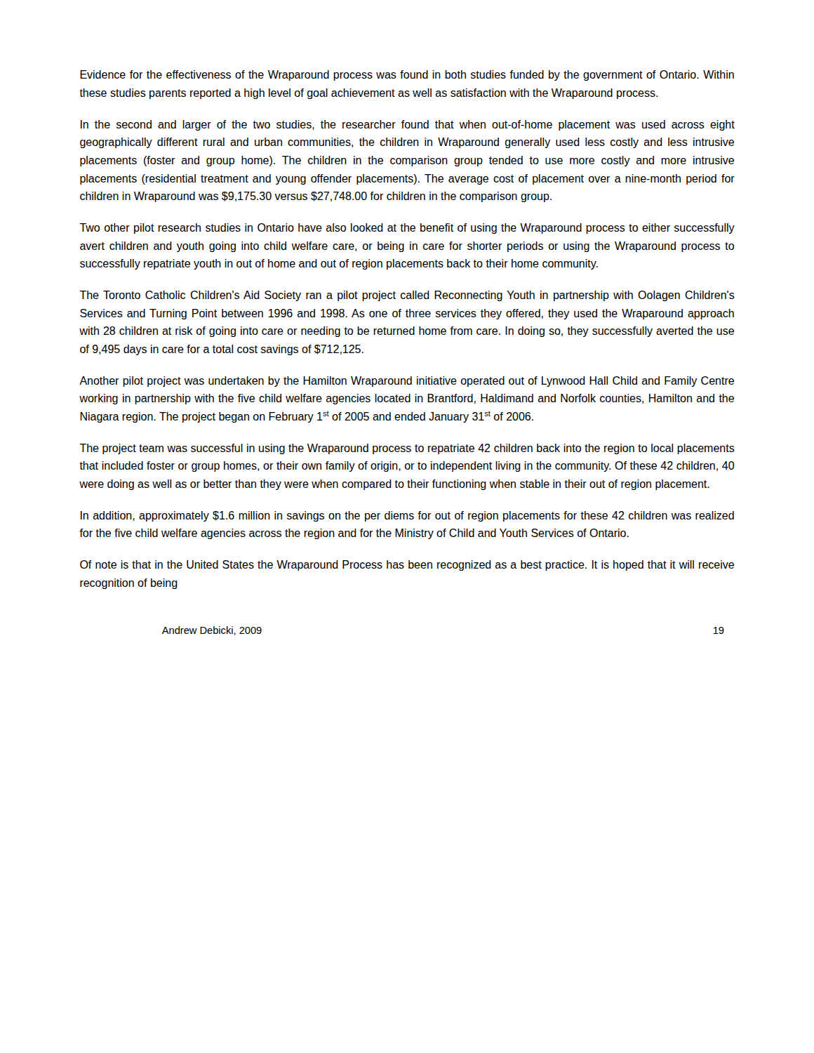Evidence for the effectiveness of the Wraparound process was found in both studies funded by the government of Ontario. Within these studies parents reported a high level of goal achievement as well as satisfaction with the Wraparound process.
In the second and larger of the two studies, the researcher found that when out-of-home placement was used across eight geographically different rural and urban communities, the children in Wraparound generally used less costly and less intrusive placements (foster and group home). The children in the comparison group tended to use more costly and more intrusive placements (residential treatment and young offender placements). The average cost of placement over a nine-month period for children in Wraparound was $9,175.30 versus $27,748.00 for children in the comparison group.
Two other pilot research studies in Ontario have also looked at the benefit of using the Wraparound process to either successfully avert children and youth going into child welfare care, or being in care for shorter periods or using the Wraparound process to successfully repatriate youth in out of home and out of region placements back to their home community.
The Toronto Catholic Children's Aid Society ran a pilot project called Reconnecting Youth in partnership with Oolagen Children's Services and Turning Point between 1996 and 1998. As one of three services they offered, they used the Wraparound approach with 28 children at risk of going into care or needing to be returned home from care. In doing so, they successfully averted the use of 9,495 days in care for a total cost savings of $712,125.
Another pilot project was undertaken by the Hamilton Wraparound initiative operated out of Lynwood Hall Child and Family Centre working in partnership with the five child welfare agencies located in Brantford, Haldimand and Norfolk counties, Hamilton and the Niagara region. The project began on February 1st of 2005 and ended January 31st of 2006.
The project team was successful in using the Wraparound process to repatriate 42 children back into the region to local placements that included foster or group homes, or their own family of origin, or to independent living in the community. Of these 42 children, 40 were doing as well as or better than they were when compared to their functioning when stable in their out of region placement.
In addition, approximately $1.6 million in savings on the per diems for out of region placements for these 42 children was realized for the five child welfare agencies across the region and for the Ministry of Child and Youth Services of Ontario.
Of note is that in the United States the Wraparound Process has been recognized as a best practice. It is hoped that it will receive recognition of being
Andrew Debicki, 2009 19